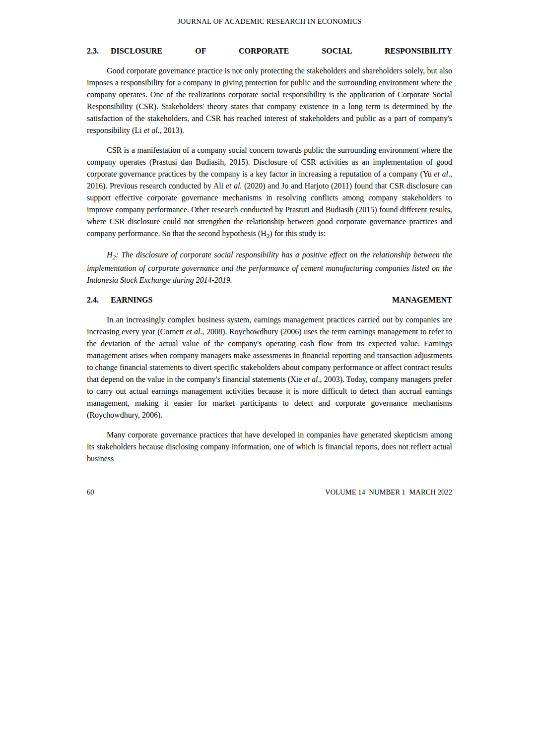JOURNAL OF ACADEMIC RESEARCH IN ECONOMICS
2.3. DISCLOSURE OF CORPORATE SOCIAL RESPONSIBILITY
Good corporate governance practice is not only protecting the stakeholders and shareholders solely, but also imposes a responsibility for a company in giving protection for public and the surrounding environment where the company operates. One of the realizations corporate social responsibility is the application of Corporate Social Responsibility (CSR). Stakeholders' theory states that company existence in a long term is determined by the satisfaction of the stakeholders, and CSR has reached interest of stakeholders and public as a part of company's responsibility (Li et al., 2013).
CSR is a manifestation of a company social concern towards public the surrounding environment where the company operates (Prastusi dan Budiasih, 2015). Disclosure of CSR activities as an implementation of good corporate governance practices by the company is a key factor in increasing a reputation of a company (Yu et al., 2016). Previous research conducted by Ali et al. (2020) and Jo and Harjoto (2011) found that CSR disclosure can support effective corporate governance mechanisms in resolving conflicts among company stakeholders to improve company performance. Other research conducted by Prastuti and Budiasih (2015) found different results, where CSR disclosure could not strengthen the relationship between good corporate governance practices and company performance. So that the second hypothesis (H2) for this study is:
H2: The disclosure of corporate social responsibility has a positive effect on the relationship between the implementation of corporate governance and the performance of cement manufacturing companies listed on the Indonesia Stock Exchange during 2014-2019.
2.4. EARNINGS MANAGEMENT
In an increasingly complex business system, earnings management practices carried out by companies are increasing every year (Cornett et al., 2008). Roychowdhury (2006) uses the term earnings management to refer to the deviation of the actual value of the company's operating cash flow from its expected value. Earnings management arises when company managers make assessments in financial reporting and transaction adjustments to change financial statements to divert specific stakeholders about company performance or affect contract results that depend on the value in the company's financial statements (Xie et al., 2003). Today, company managers prefer to carry out actual earnings management activities because it is more difficult to detect than accrual earnings management, making it easier for market participants to detect and corporate governance mechanisms (Roychowdhury, 2006).
Many corporate governance practices that have developed in companies have generated skepticism among its stakeholders because disclosing company information, one of which is financial reports, does not reflect actual business
60 VOLUME 14 NUMBER 1 MARCH 2022